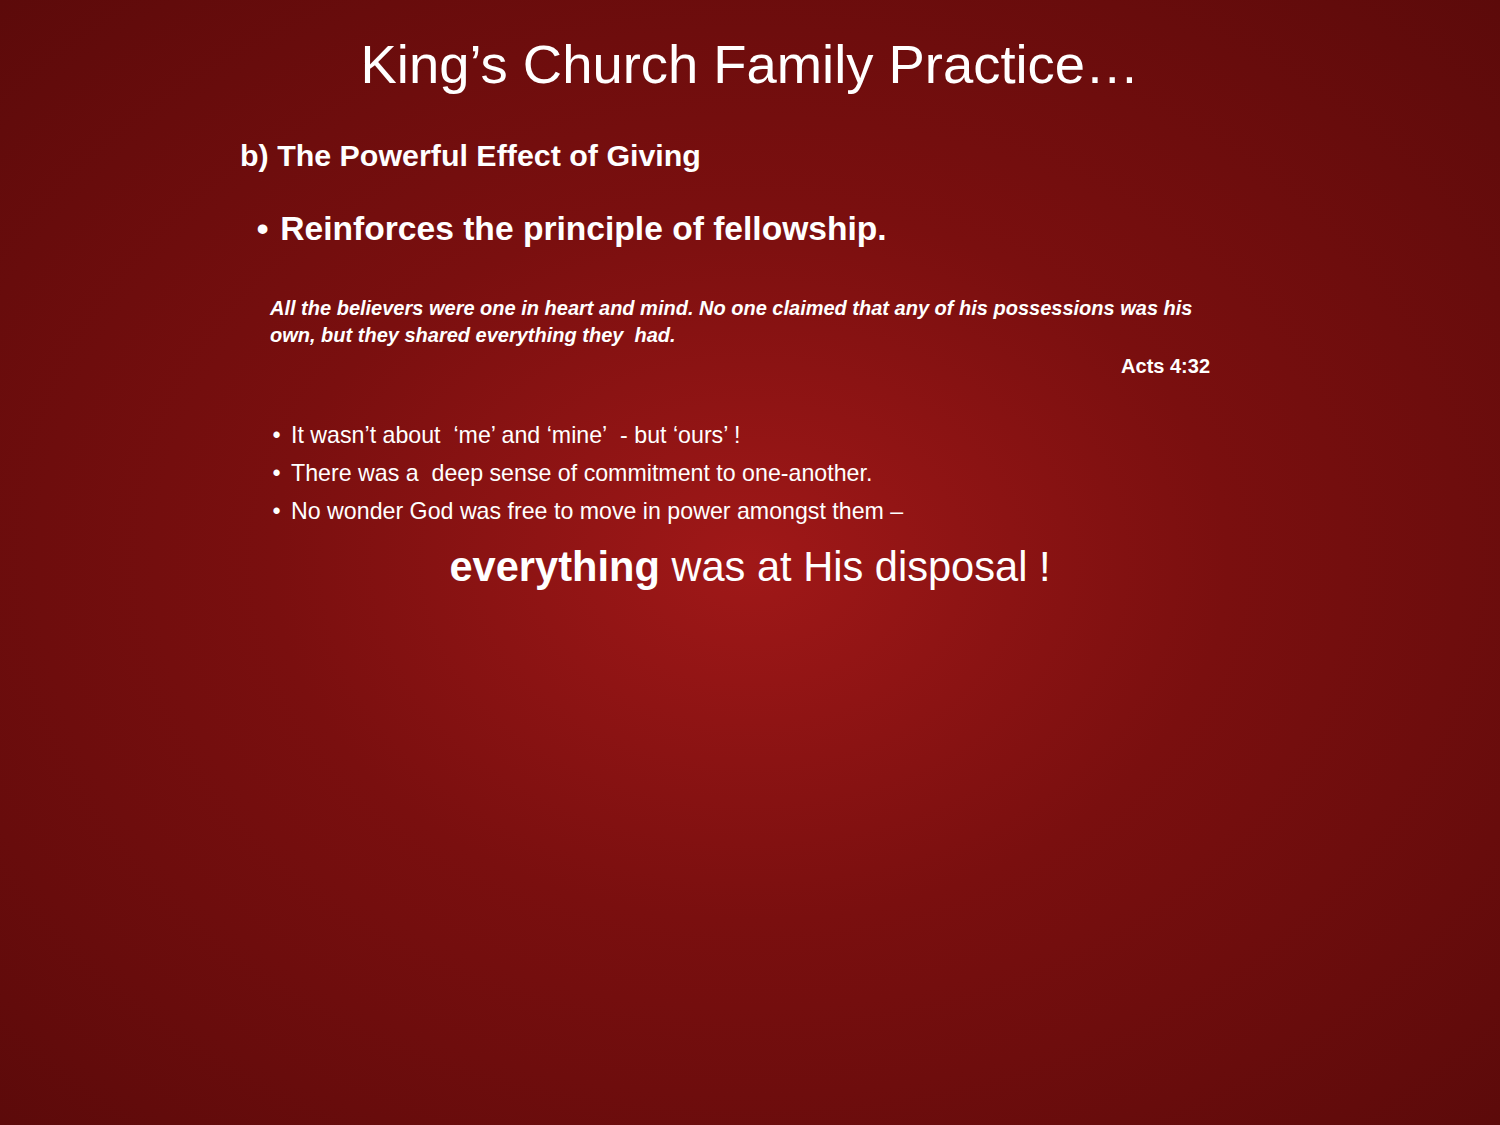King’s Church Family Practice…
b) The Powerful Effect of Giving
Reinforces the principle of fellowship.
All the believers were one in heart and mind. No one claimed that any of his possessions was his own, but they shared everything they had.
Acts 4:32
It wasn’t about ‘me’ and ‘mine’ - but ‘ours’ !
There was a deep sense of commitment to one-another.
No wonder God was free to move in power amongst them –
everything was at His disposal !